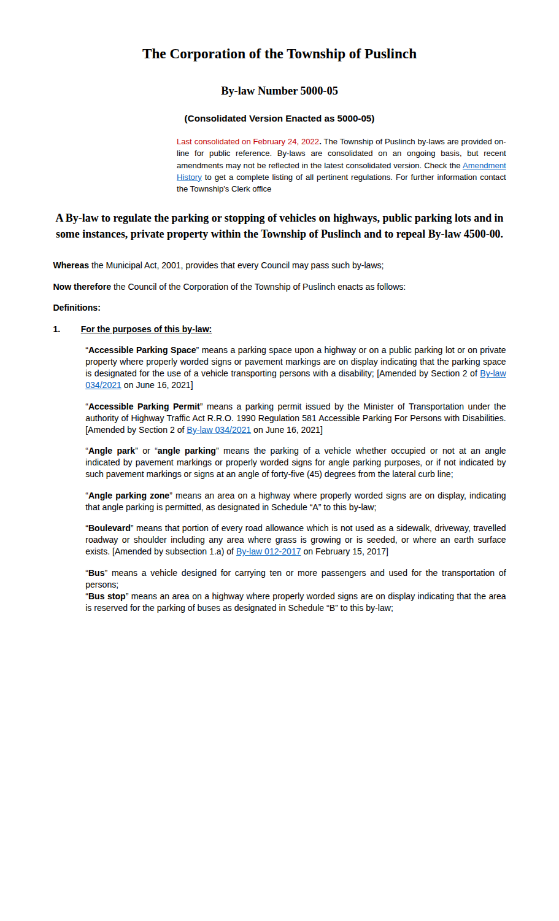The Corporation of the Township of Puslinch
By-law Number 5000-05
(Consolidated Version Enacted as 5000-05)
Last consolidated on February 24, 2022. The Township of Puslinch by-laws are provided on-line for public reference. By-laws are consolidated on an ongoing basis, but recent amendments may not be reflected in the latest consolidated version. Check the Amendment History to get a complete listing of all pertinent regulations. For further information contact the Township's Clerk office
A By-law to regulate the parking or stopping of vehicles on highways, public parking lots and in some instances, private property within the Township of Puslinch and to repeal By-law 4500-00.
Whereas the Municipal Act, 2001, provides that every Council may pass such by-laws;
Now therefore the Council of the Corporation of the Township of Puslinch enacts as follows:
Definitions:
1. For the purposes of this by-law:
“Accessible Parking Space” means a parking space upon a highway or on a public parking lot or on private property where properly worded signs or pavement markings are on display indicating that the parking space is designated for the use of a vehicle transporting persons with a disability; [Amended by Section 2 of By-law 034/2021 on June 16, 2021]
“Accessible Parking Permit” means a parking permit issued by the Minister of Transportation under the authority of Highway Traffic Act R.R.O. 1990 Regulation 581 Accessible Parking For Persons with Disabilities. [Amended by Section 2 of By-law 034/2021 on June 16, 2021]
“Angle park” or “angle parking” means the parking of a vehicle whether occupied or not at an angle indicated by pavement markings or properly worded signs for angle parking purposes, or if not indicated by such pavement markings or signs at an angle of forty-five (45) degrees from the lateral curb line;
“Angle parking zone” means an area on a highway where properly worded signs are on display, indicating that angle parking is permitted, as designated in Schedule “A” to this by-law;
“Boulevard” means that portion of every road allowance which is not used as a sidewalk, driveway, travelled roadway or shoulder including any area where grass is growing or is seeded, or where an earth surface exists. [Amended by subsection 1.a) of By-law 012-2017 on February 15, 2017]
“Bus” means a vehicle designed for carrying ten or more passengers and used for the transportation of persons;
“Bus stop” means an area on a highway where properly worded signs are on display indicating that the area is reserved for the parking of buses as designated in Schedule “B” to this by-law;